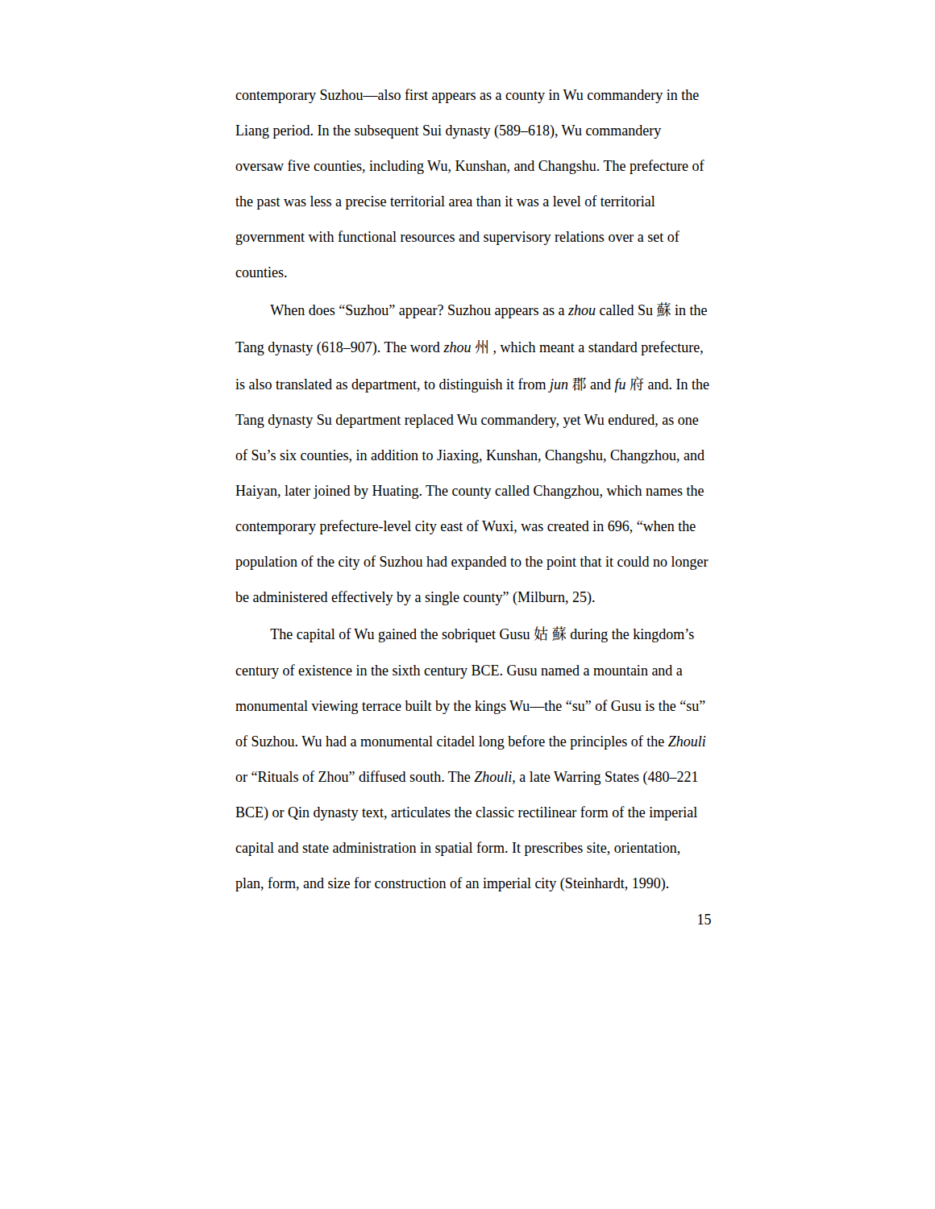contemporary Suzhou—also first appears as a county in Wu commandery in the Liang period. In the subsequent Sui dynasty (589–618), Wu commandery oversaw five counties, including Wu, Kunshan, and Changshu. The prefecture of the past was less a precise territorial area than it was a level of territorial government with functional resources and supervisory relations over a set of counties.
When does “Suzhou” appear? Suzhou appears as a zhou called Su 蘇 in the Tang dynasty (618–907). The word zhou 州 , which meant a standard prefecture, is also translated as department, to distinguish it from jun 郡 and fu 府 and. In the Tang dynasty Su department replaced Wu commandery, yet Wu endured, as one of Su’s six counties, in addition to Jiaxing, Kunshan, Changshu, Changzhou, and Haiyan, later joined by Huating. The county called Changzhou, which names the contemporary prefecture-level city east of Wuxi, was created in 696, “when the population of the city of Suzhou had expanded to the point that it could no longer be administered effectively by a single county” (Milburn, 25).
The capital of Wu gained the sobriquet Gusu 姑 蘇 during the kingdom’s century of existence in the sixth century BCE. Gusu named a mountain and a monumental viewing terrace built by the kings Wu—the “su” of Gusu is the “su” of Suzhou. Wu had a monumental citadel long before the principles of the Zhouli or “Rituals of Zhou” diffused south. The Zhouli, a late Warring States (480–221 BCE) or Qin dynasty text, articulates the classic rectilinear form of the imperial capital and state administration in spatial form. It prescribes site, orientation, plan, form, and size for construction of an imperial city (Steinhardt, 1990).
15